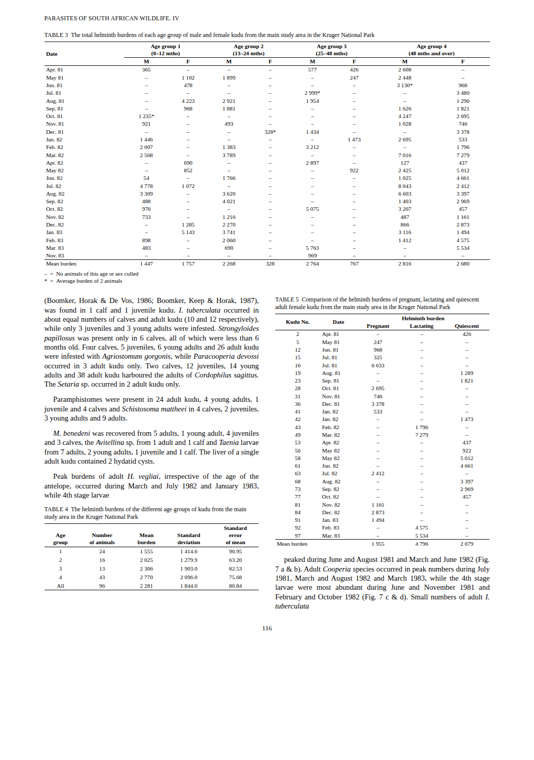PARASITES OF SOUTH AFRICAN WILDLIFE. IV
TABLE 3 The total helminth burdens of each age group of male and female kudu from the main study area in the Kruger National Park
| Date | Age group 1 (0–12 mths) | Age group 2 (13–24 mths) | Age group 3 (25–48 mths) | Age group 4 (48 mths and over) |
| --- | --- | --- | --- | --- |
| M | F | M | F | M | F | M | F |
| Apr. 81 | 365 | – | – | – | 577 | 426 | 2 608 | – |
| May 81 | – | 1 102 | 1 899 | – | – | 247 | 2 448 | – |
| Jun. 81 | – | 478 | – | – | – | – | 3 130* | 968 |
| Jul. 81 | – | – | – | – | 2 999* | – | – | 3 480 |
| Aug. 81 | – | 4 223 | 2 921 | – | 1 954 | – | – | 1 290 |
| Sep. 81 | – | 968 | 1 881 | – | – | – | 1 626 | 1 821 |
| Oct. 81 | 1 235* | – | – | – | – | – | 4 247 | 2 695 |
| Nov. 81 | 921 | – | 493 | – | – | – | 1 028 | 746 |
| Dec. 81 | – | – | – | 328* | 1 434 | – | – | 3 378 |
| Jan. 82 | 1 446 | – | – | – | – | 1 473 | 2 695 | 533 |
| Feb. 82 | 2 007 | – | 1 383 | – | 3 212 | – | – | 1 796 |
| Mar. 82 | 2 568 | – | 3 789 | – | – | – | 7 016 | 7 279 |
| Apr. 82 | – | 690 | – | – | 2 897 | – | 127 | 437 |
| May 82 | – | 852 | – | – | – | 922 | 2 425 | 5 012 |
| Jun. 82 | 54 | – | 1 766 | – | – | – | 1 025 | 4 661 |
| Jul. 82 | 4 778 | 1 072 | – | – | – | – | 8 043 | 2 412 |
| Aug. 82 | 3 309 | – | 3 620 | – | – | – | 6 603 | 3 397 |
| Sep. 82 | 488 | – | 4 021 | – | – | – | 1 403 | 2 969 |
| Oct. 82 | 976 | – | – | – | 5 075 | – | 3 207 | 457 |
| Nov. 82 | 733 | – | 1 216 | – | – | – | 487 | 1 161 |
| Dec. 82 | – | 1 285 | 2 270 | – | – | – | 866 | 2 873 |
| Jan. 83 | – | 5 143 | 3 741 | – | – | – | 3 116 | 1 494 |
| Feb. 83 | 898 | – | 2 060 | – | – | – | 1 412 | 4 575 |
| Mar. 83 | 483 | – | 690 | – | 5 763 | – | – | 5 534 |
| Nov. 83 | – | – | – | – | 969 | – | – | – |
| Mean burden | 1 447 | 1 757 | 2 268 | 328 | 2 764 | 767 | 2 816 | 2 680 |
– = No animals of this age or sex culled
* = Average burden of 2 animals
(Boomker, Horak & De Vos, 1986; Boomker, Keep & Horak, 1987), was found in 1 calf and 1 juvenile kudu. I. tuberculata occurred in about equal numbers of calves and adult kudu (10 and 12 respectively), while only 3 juveniles and 3 young adults were infested. Strongyloides papillosus was present only in 6 calves, all of which were less than 6 months old. Four calves, 5 juveniles, 6 young adults and 26 adult kudu were infested with Agriostomum gorgonis, while Paracooperia devossi occurred in 3 adult kudu only. Two calves, 12 juveniles, 14 young adults and 38 adult kudu harboured the adults of Cordophilus sagittus. The Setaria sp. occurred in 2 adult kudu only.
Paramphistomes were present in 24 adult kudu, 4 young adults, 1 juvenile and 4 calves and Schistosoma mattheei in 4 calves, 2 juveniles, 3 young adults and 9 adults.
M. benedeni was recovered from 5 adults, 1 young adult, 4 juveniles and 3 calves, the Avitellina sp. from 1 adult and 1 calf and Taenia larvae from 7 adults, 2 young adults, 1 juvenile and 1 calf. The liver of a single adult kudu contained 2 hydatid cysts.
Peak burdens of adult H. vegliai, irrespective of the age of the antelope, occurred during March and July 1982 and January 1983, while 4th stage larvae
TABLE 4 The helminth burdens of the different age groups of kudu from the main study area in the Kruger National Park
| Age group | Number of animals | Mean burden | Standard deviation | Standard error of mean |
| --- | --- | --- | --- | --- |
| 1 | 24 | 1 555 | 1 414.6 | 90.95 |
| 2 | 16 | 2 025 | 1 279.9 | 63.20 |
| 3 | 13 | 2 306 | 1 903.0 | 82.53 |
| 4 | 43 | 2 770 | 2 096.0 | 75.68 |
| All | 96 | 2 281 | 1 844.0 | 80.84 |
TABLE 5 Comparison of the helminth burdens of pregnant, lactating and quiescent adult female kudu from the main study area in the Kruger National Park
| Kudu No. | Date | Helminth burden |
| --- | --- | --- |
| Pregnant | Lactating | Quiescent |
| 2 | Apr. 81 | – | – | 426 |
| 5 | May 81 | 247 | – | – |
| 12 | Jun. 81 | 968 | – | – |
| 15 | Jul. 81 | 325 | – | – |
| 16 | Jul. 81 | 6 633 | – | – |
| 19 | Aug. 81 | – | – | 1 289 |
| 23 | Sep. 81 | – | – | 1 821 |
| 28 | Oct. 81 | 2 695 | – | – |
| 31 | Nov. 81 | 746 | – | – |
| 36 | Dec. 81 | 3 378 | – | – |
| 41 | Jan. 82 | 533 | – | – |
| 42 | Jan. 82 | – | – | 1 473 |
| 43 | Feb. 82 | – | 1 796 | – |
| 49 | Mar. 82 | – | 7 279 | – |
| 53 | Apr. 82 | – | – | 437 |
| 56 | May 82 | – | – | 922 |
| 58 | May 82 | – | – | 5 012 |
| 61 | Jun. 82 | – | – | 4 661 |
| 63 | Jul. 82 | 2 412 | – | – |
| 68 | Aug. 82 | – | – | 3 397 |
| 73 | Sep. 82 | – | – | 2 969 |
| 77 | Oct. 82 | – | – | 457 |
| 81 | Nov. 82 | 1 161 | – | – |
| 84 | Dec. 82 | 2 873 | – | – |
| 91 | Jan. 83 | 1 494 | – | – |
| 92 | Feb. 83 | – | 4 575 | – |
| 97 | Mar. 83 | – | 5 534 | – |
| Mean burden | 1 955 | 4 796 | 2 079 |
peaked during June and August 1981 and March and June 1982 (Fig. 7 a & b). Adult Cooperia species occurred in peak numbers during July 1981, March and August 1982 and March 1983, while the 4th stage larvae were most abundant during June and November 1981 and February and October 1982 (Fig. 7 c & d). Small numbers of adult I. tuberculata
116